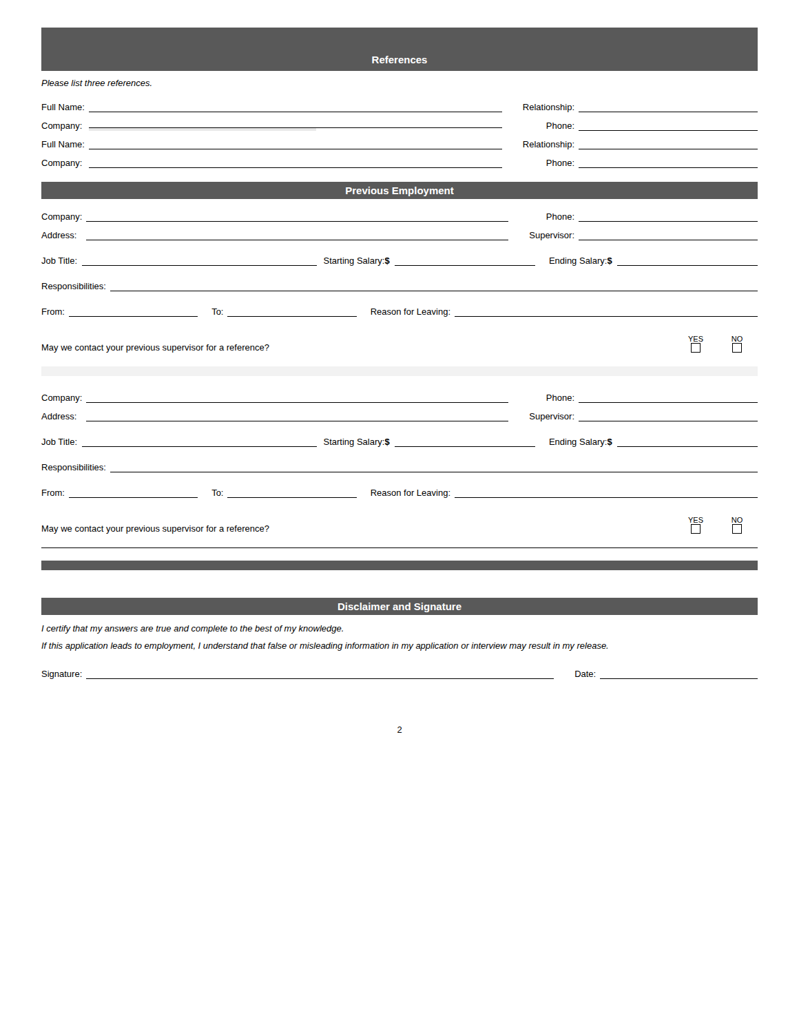References
Please list three references.
| Full Name: | | | Relationship: | |
| Company: | | | Phone: | |
| Full Name: | | | Relationship: | |
| Company: | | | Phone: | |
Previous Employment
| Company: | | | Phone: | |
| Address: | | | Supervisor: | |
| Job Title: | | Starting Salary: $ | | Ending Salary: $ | |
| Responsibilities: | |
| From: | | To: | | Reason for Leaving: | |
| May we contact your previous supervisor for a reference? | YES | NO | |
| Company: | | | Phone: | |
| Address: | | | Supervisor: | |
| Job Title: | | Starting Salary: $ | | Ending Salary: $ | |
| Responsibilities: | |
| From: | | To: | | Reason for Leaving: | |
| May we contact your previous supervisor for a reference? | YES | NO | |
Disclaimer and Signature
I certify that my answers are true and complete to the best of my knowledge.
If this application leads to employment, I understand that false or misleading information in my application or interview may result in my release.
| Signature: | | | Date: | |
2